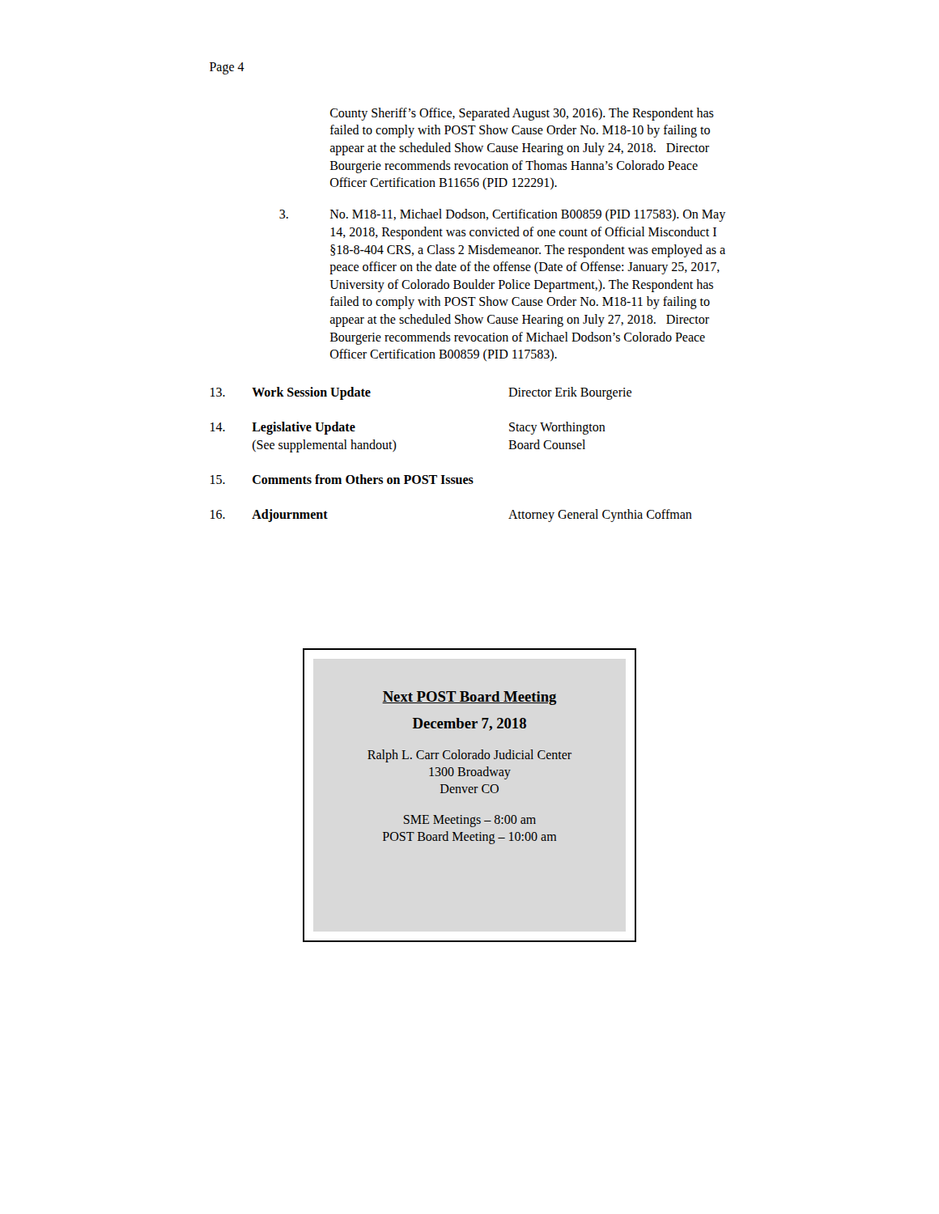Page 4
County Sheriff’s Office, Separated August 30, 2016). The Respondent has failed to comply with POST Show Cause Order No. M18-10 by failing to appear at the scheduled Show Cause Hearing on July 24, 2018. Director Bourgerie recommends revocation of Thomas Hanna’s Colorado Peace Officer Certification B11656 (PID 122291).
3. No. M18-11, Michael Dodson, Certification B00859 (PID 117583). On May 14, 2018, Respondent was convicted of one count of Official Misconduct I §18-8-404 CRS, a Class 2 Misdemeanor. The respondent was employed as a peace officer on the date of the offense (Date of Offense: January 25, 2017, University of Colorado Boulder Police Department,). The Respondent has failed to comply with POST Show Cause Order No. M18-11 by failing to appear at the scheduled Show Cause Hearing on July 27, 2018. Director Bourgerie recommends revocation of Michael Dodson’s Colorado Peace Officer Certification B00859 (PID 117583).
13.
Work Session Update
Director Erik Bourgerie
14.
Legislative Update (See supplemental handout)
Stacy Worthington Board Counsel
15.
Comments from Others on POST Issues
16.
Adjournment
Attorney General Cynthia Coffman
Next POST Board Meeting
December 7, 2018
Ralph L. Carr Colorado Judicial Center
1300 Broadway
Denver CO
SME Meetings – 8:00 am
POST Board Meeting – 10:00 am